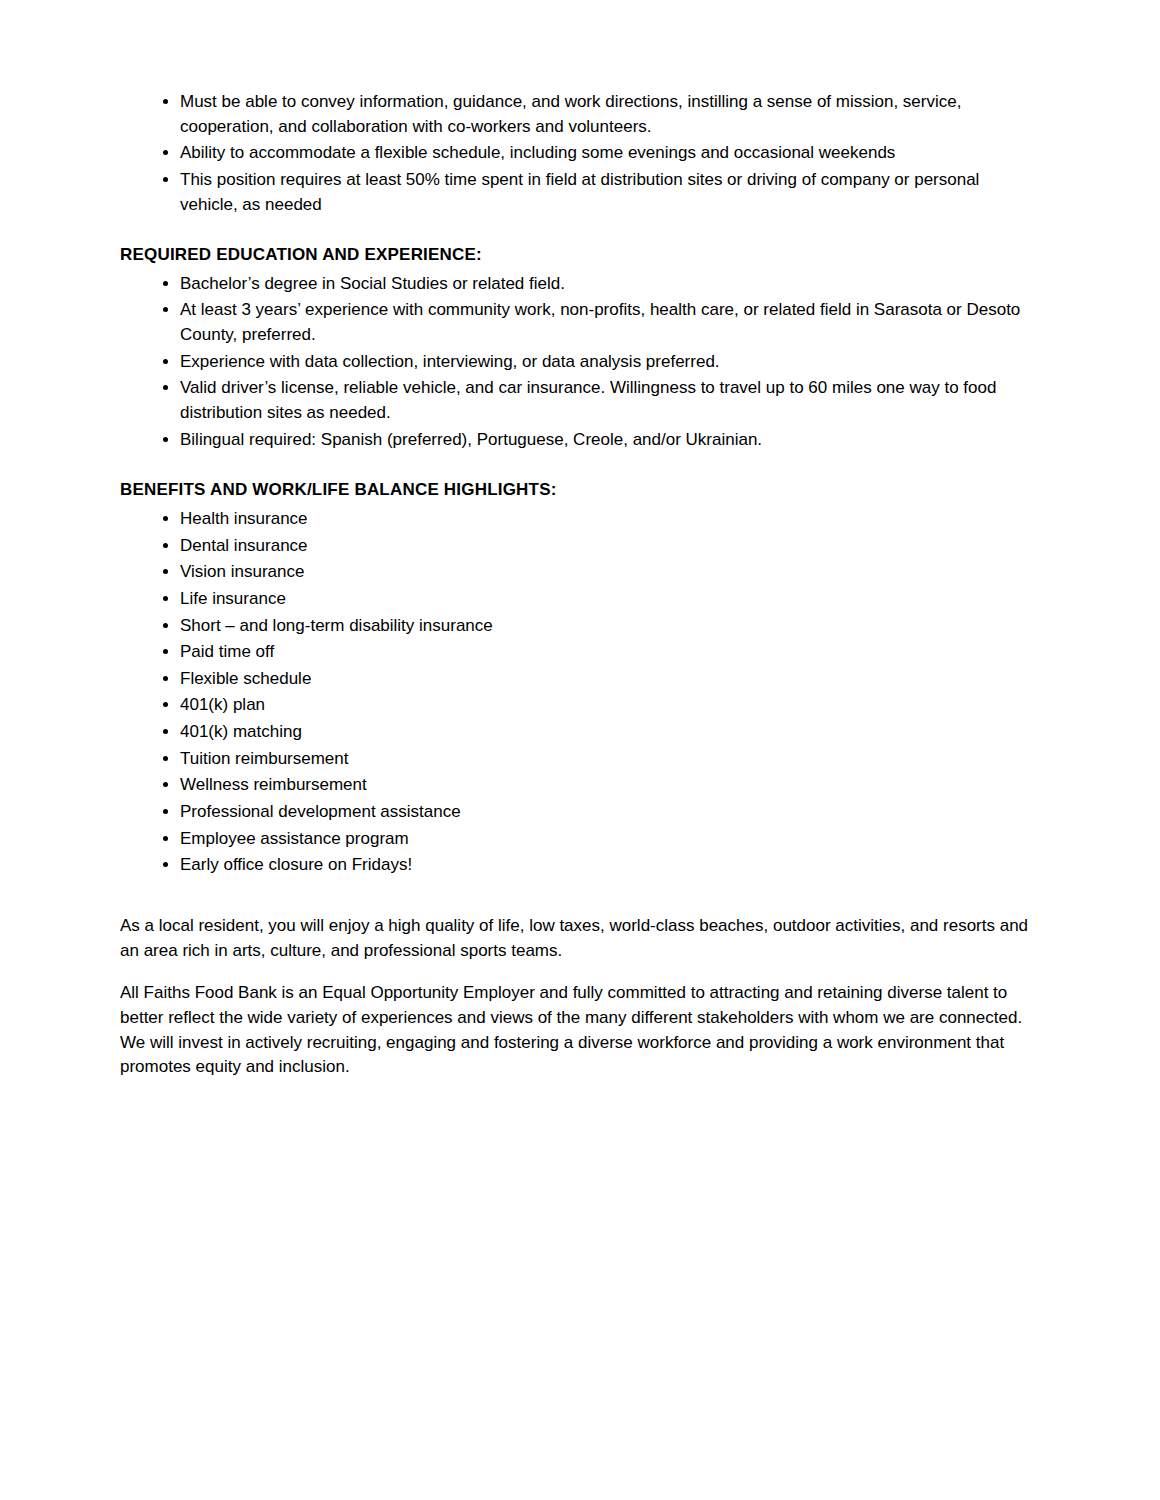Must be able to convey information, guidance, and work directions, instilling a sense of mission, service, cooperation, and collaboration with co-workers and volunteers.
Ability to accommodate a flexible schedule, including some evenings and occasional weekends
This position requires at least 50% time spent in field at distribution sites or driving of company or personal vehicle, as needed
REQUIRED EDUCATION AND EXPERIENCE:
Bachelor’s degree in Social Studies or related field.
At least 3 years’ experience with community work, non-profits, health care, or related field in Sarasota or Desoto County, preferred.
Experience with data collection, interviewing, or data analysis preferred.
Valid driver’s license, reliable vehicle, and car insurance. Willingness to travel up to 60 miles one way to food distribution sites as needed.
Bilingual required: Spanish (preferred), Portuguese, Creole, and/or Ukrainian.
BENEFITS AND WORK/LIFE BALANCE HIGHLIGHTS:
Health insurance
Dental insurance
Vision insurance
Life insurance
Short – and long-term disability insurance
Paid time off
Flexible schedule
401(k) plan
401(k) matching
Tuition reimbursement
Wellness reimbursement
Professional development assistance
Employee assistance program
Early office closure on Fridays!
As a local resident, you will enjoy a high quality of life, low taxes, world-class beaches, outdoor activities, and resorts and an area rich in arts, culture, and professional sports teams.
All Faiths Food Bank is an Equal Opportunity Employer and fully committed to attracting and retaining diverse talent to better reflect the wide variety of experiences and views of the many different stakeholders with whom we are connected. We will invest in actively recruiting, engaging and fostering a diverse workforce and providing a work environment that promotes equity and inclusion.